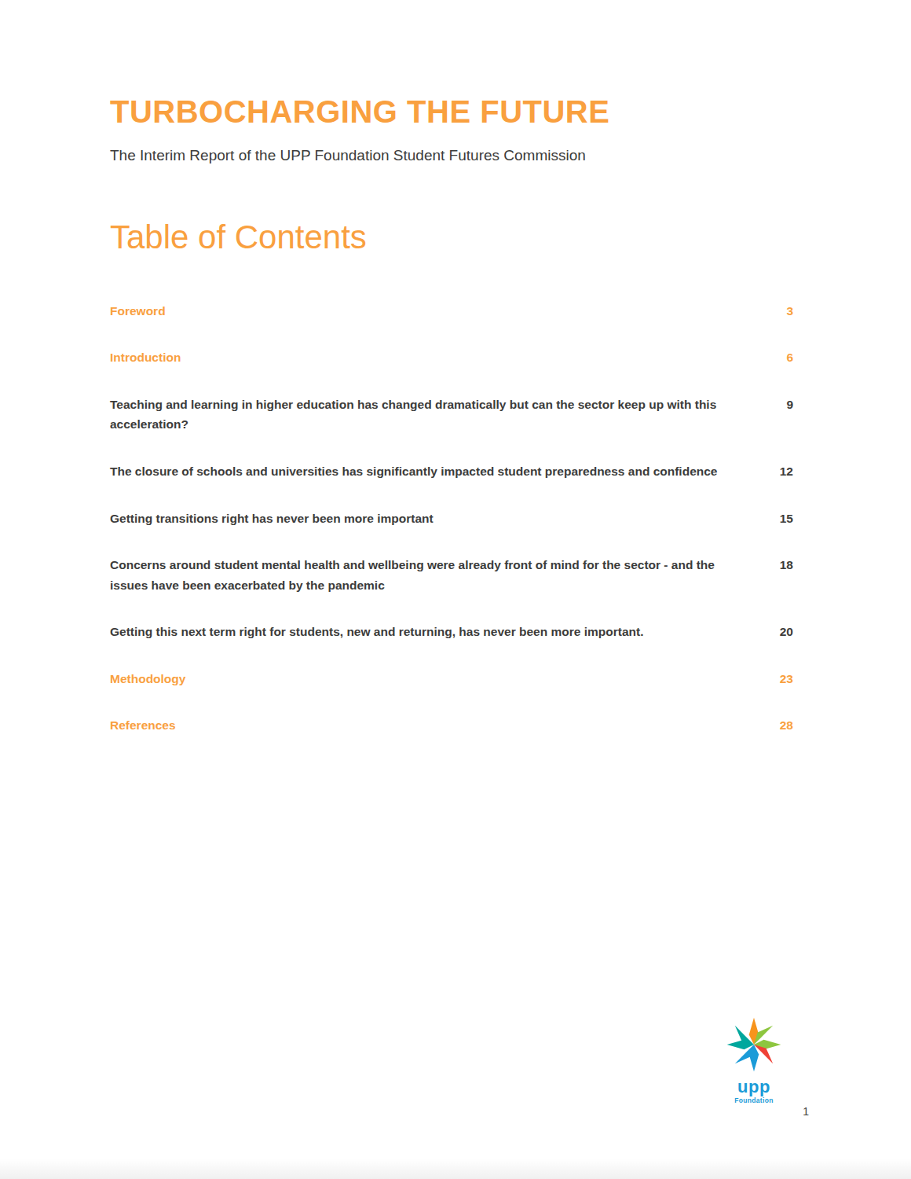TURBOCHARGING THE FUTURE
The Interim Report of the UPP Foundation Student Futures Commission
Table of Contents
| Foreword | 3 |
| Introduction | 6 |
| Teaching and learning in higher education has changed dramatically but can the sector keep up with this acceleration? | 9 |
| The closure of schools and universities has significantly impacted student preparedness and confidence | 12 |
| Getting transitions right has never been more important | 15 |
| Concerns around student mental health and wellbeing were already front of mind for the sector - and the issues have been exacerbated by the pandemic | 18 |
| Getting this next term right for students, new and returning, has never been more important. | 20 |
| Methodology | 23 |
| References | 28 |
upp
Foundation
1